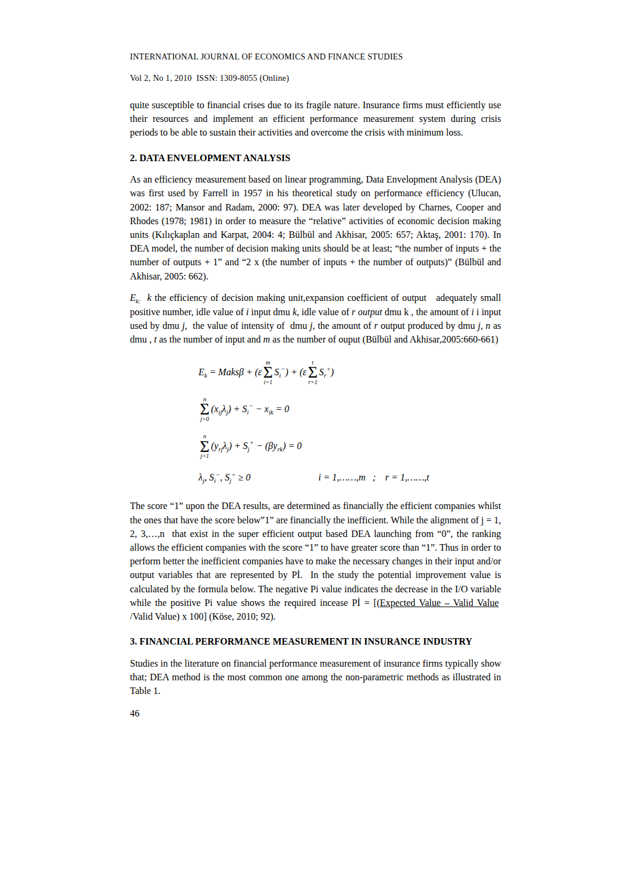INTERNATIONAL JOURNAL OF ECONOMICS AND FINANCE STUDIES
Vol 2, No 1, 2010 ISSN: 1309-8055 (Online)
quite susceptible to financial crises due to its fragile nature. Insurance firms must efficiently use their resources and implement an efficient performance measurement system during crisis periods to be able to sustain their activities and overcome the crisis with minimum loss.
2. Data Envelopment Analysis
As an efficiency measurement based on linear programming, Data Envelopment Analysis (DEA) was first used by Farrell in 1957 in his theoretical study on performance efficiency (Ulucan, 2002: 187; Mansor and Radam, 2000: 97). DEA was later developed by Charnes, Cooper and Rhodes (1978; 1981) in order to measure the “relative” activities of economic decision making units (Kılıçkaplan and Karpat, 2004: 4; Bülbül and Akhisar, 2005: 657; Aktaş, 2001: 170). In DEA model, the number of decision making units should be at least; “the number of inputs + the number of outputs + 1” and “2 x (the number of inputs + the number of outputs)” (Bülbül and Akhisar, 2005: 662).
Ek: k the efficiency of decision making unit,expansion coefficient of output adequately small positive number, idle value of i input dmu k, idle value of r output dmu k , the amount of i i input used by dmu j, the value of intensity of dmu j, the amount of r output produced by dmu j, n as dmu , t as the number of input and m as the number of ouput (Bülbül and Akhisar,2005:660-661)
Ek = Maksβ + (εmΣi=1 Si−) + (εtΣr=1 Sr+)
nΣj=0(xijλj) + Si− − xik = 0
nΣj=1(yrjλj) + Sj+ − (βyrk) = 0
λj, Si−, Sj+ ≥ 0 i = 1,……,m ; r = 1,……,t
The score “1” upon the DEA results, are determined as financially the efficient companies whilst the ones that have the score below”1” are financially the inefficient. While the alignment of j = 1, 2, 3,…,n that exist in the super efficient output based DEA launching from “0”, the ranking allows the efficient companies with the score “1” to have greater score than “1”. Thus in order to perform better the inefficient companies have to make the necessary changes in their input and/or output variables that are represented by Pİ. In the study the potential improvement value is calculated by the formula below. The negative Pi value indicates the decrease in the I/O variable while the positive Pi value shows the required incease Pİ = [(Expected Value – Valid Value /Valid Value) x 100] (Köse, 2010; 92).
3. Financial Performance Measurement in Insurance Industry
Studies in the literature on financial performance measurement of insurance firms typically show that; DEA method is the most common one among the non-parametric methods as illustrated in Table 1.
46